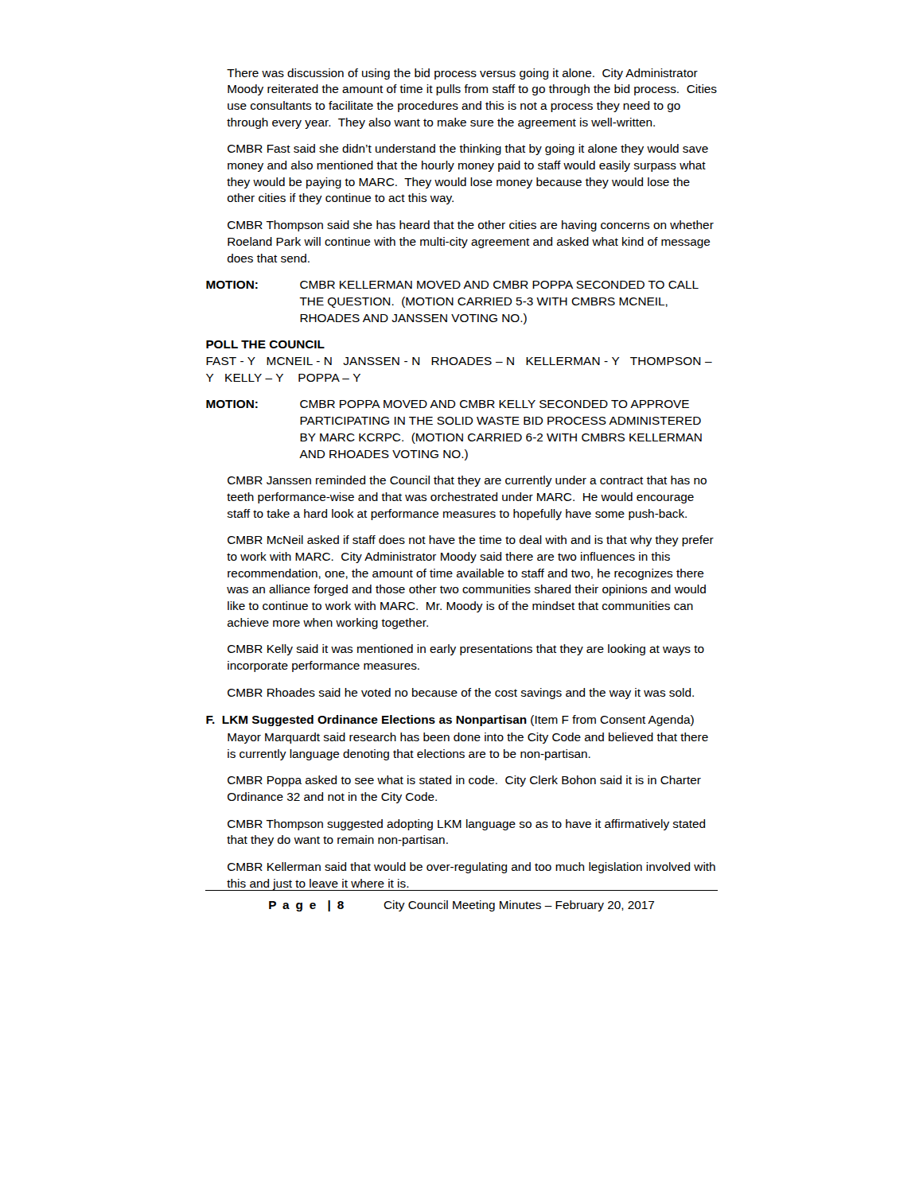There was discussion of using the bid process versus going it alone. City Administrator Moody reiterated the amount of time it pulls from staff to go through the bid process. Cities use consultants to facilitate the procedures and this is not a process they need to go through every year. They also want to make sure the agreement is well-written.
CMBR Fast said she didn’t understand the thinking that by going it alone they would save money and also mentioned that the hourly money paid to staff would easily surpass what they would be paying to MARC. They would lose money because they would lose the other cities if they continue to act this way.
CMBR Thompson said she has heard that the other cities are having concerns on whether Roeland Park will continue with the multi-city agreement and asked what kind of message does that send.
MOTION:
CMBR KELLERMAN MOVED AND CMBR POPPA SECONDED TO CALL THE QUESTION. (MOTION CARRIED 5-3 WITH CMBRS MCNEIL, RHOADES AND JANSSEN VOTING NO.)
POLL THE COUNCIL
FAST - Y MCNEIL - N JANSSEN - N RHOADES – N KELLERMAN - Y THOMPSON – Y KELLY – Y POPPA – Y
MOTION:
CMBR POPPA MOVED AND CMBR KELLY SECONDED TO APPROVE PARTICIPATING IN THE SOLID WASTE BID PROCESS ADMINISTERED BY MARC KCRPC. (MOTION CARRIED 6-2 WITH CMBRS KELLERMAN AND RHOADES VOTING NO.)
CMBR Janssen reminded the Council that they are currently under a contract that has no teeth performance-wise and that was orchestrated under MARC. He would encourage staff to take a hard look at performance measures to hopefully have some push-back.
CMBR McNeil asked if staff does not have the time to deal with and is that why they prefer to work with MARC. City Administrator Moody said there are two influences in this recommendation, one, the amount of time available to staff and two, he recognizes there was an alliance forged and those other two communities shared their opinions and would like to continue to work with MARC. Mr. Moody is of the mindset that communities can achieve more when working together.
CMBR Kelly said it was mentioned in early presentations that they are looking at ways to incorporate performance measures.
CMBR Rhoades said he voted no because of the cost savings and the way it was sold.
F. LKM Suggested Ordinance Elections as Nonpartisan (Item F from Consent Agenda)
Mayor Marquardt said research has been done into the City Code and believed that there is currently language denoting that elections are to be non-partisan.
CMBR Poppa asked to see what is stated in code. City Clerk Bohon said it is in Charter Ordinance 32 and not in the City Code.
CMBR Thompson suggested adopting LKM language so as to have it affirmatively stated that they do want to remain non-partisan.
CMBR Kellerman said that would be over-regulating and too much legislation involved with this and just to leave it where it is.
P a g e | 8 City Council Meeting Minutes – February 20, 2017